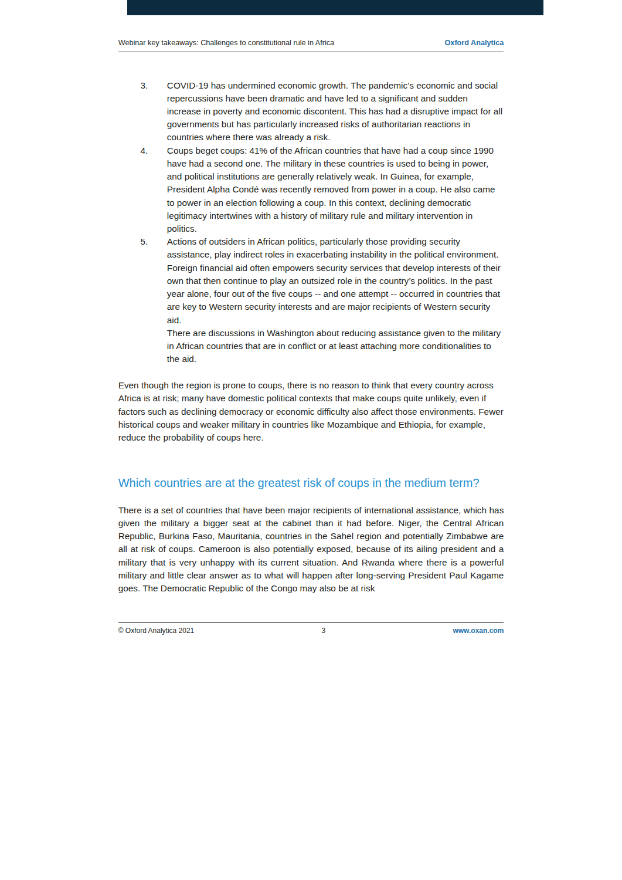Webinar key takeaways: Challenges to constitutional rule in Africa
Oxford Analytica
COVID-19 has undermined economic growth. The pandemic’s economic and social repercussions have been dramatic and have led to a significant and sudden increase in poverty and economic discontent. This has had a disruptive impact for all governments but has particularly increased risks of authoritarian reactions in countries where there was already a risk.
Coups beget coups: 41% of the African countries that have had a coup since 1990 have had a second one. The military in these countries is used to being in power, and political institutions are generally relatively weak. In Guinea, for example, President Alpha Condé was recently removed from power in a coup. He also came to power in an election following a coup. In this context, declining democratic legitimacy intertwines with a history of military rule and military intervention in politics.
Actions of outsiders in African politics, particularly those providing security assistance, play indirect roles in exacerbating instability in the political environment. Foreign financial aid often empowers security services that develop interests of their own that then continue to play an outsized role in the country’s politics. In the past year alone, four out of the five coups -- and one attempt -- occurred in countries that are key to Western security interests and are major recipients of Western security aid.
There are discussions in Washington about reducing assistance given to the military in African countries that are in conflict or at least attaching more conditionalities to the aid.
Even though the region is prone to coups, there is no reason to think that every country across Africa is at risk; many have domestic political contexts that make coups quite unlikely, even if factors such as declining democracy or economic difficulty also affect those environments. Fewer historical coups and weaker military in countries like Mozambique and Ethiopia, for example, reduce the probability of coups here.
Which countries are at the greatest risk of coups in the medium term?
There is a set of countries that have been major recipients of international assistance, which has given the military a bigger seat at the cabinet than it had before. Niger, the Central African Republic, Burkina Faso, Mauritania, countries in the Sahel region and potentially Zimbabwe are all at risk of coups. Cameroon is also potentially exposed, because of its ailing president and a military that is very unhappy with its current situation. And Rwanda where there is a powerful military and little clear answer as to what will happen after long-serving President Paul Kagame goes. The Democratic Republic of the Congo may also be at risk
© Oxford Analytica 2021
3
www.oxan.com